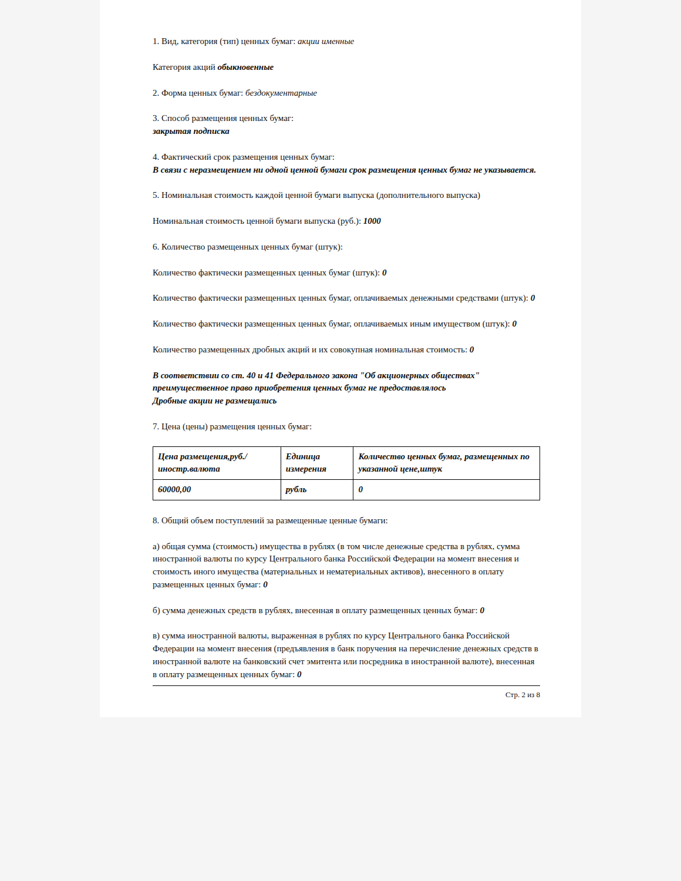1. Вид, категория (тип) ценных бумаг: акции именные
Категория акций обыкновенные
2. Форма ценных бумаг: бездокументарные
3. Способ размещения ценных бумаг:
закрытая подписка
4. Фактический срок размещения ценных бумаг:
В связи с неразмещением ни одной ценной бумаги срок размещения ценных бумаг не указывается.
5. Номинальная стоимость каждой ценной бумаги выпуска (дополнительного выпуска)
Номинальная стоимость ценной бумаги выпуска (руб.): 1000
6. Количество размещенных ценных бумаг (штук):
Количество фактически размещенных ценных бумаг (штук): 0
Количество фактически размещенных ценных бумаг, оплачиваемых денежными средствами (штук): 0
Количество фактически размещенных ценных бумаг, оплачиваемых иным имуществом (штук): 0
Количество размещенных дробных акций и их совокупная номинальная стоимость: 0
В соответствии со ст. 40 и 41 Федерального закона "Об акционерных обществах" преимущественное право приобретения ценных бумаг не предоставлялось
Дробные акции не размещались
7. Цена (цены) размещения ценных бумаг:
| Цена размещения,руб./иностр.валюта | Единица измерения | Количество ценных бумаг, размещенных по указанной цене,штук |
| --- | --- | --- |
| 60000,00 | рубль | 0 |
8. Общий объем поступлений за размещенные ценные бумаги:
а) общая сумма (стоимость) имущества в рублях (в том числе денежные средства в рублях, сумма иностранной валюты по курсу Центрального банка Российской Федерации на момент внесения и стоимость иного имущества (материальных и нематериальных активов), внесенного в оплату размещенных ценных бумаг: 0
б) сумма денежных средств в рублях, внесенная в оплату размещенных ценных бумаг: 0
в) сумма иностранной валюты, выраженная в рублях по курсу Центрального банка Российской Федерации на момент внесения (предъявления в банк поручения на перечисление денежных средств в иностранной валюте на банковский счет эмитента или посредника в иностранной валюте), внесенная в оплату размещенных ценных бумаг: 0
Стр. 2 из 8